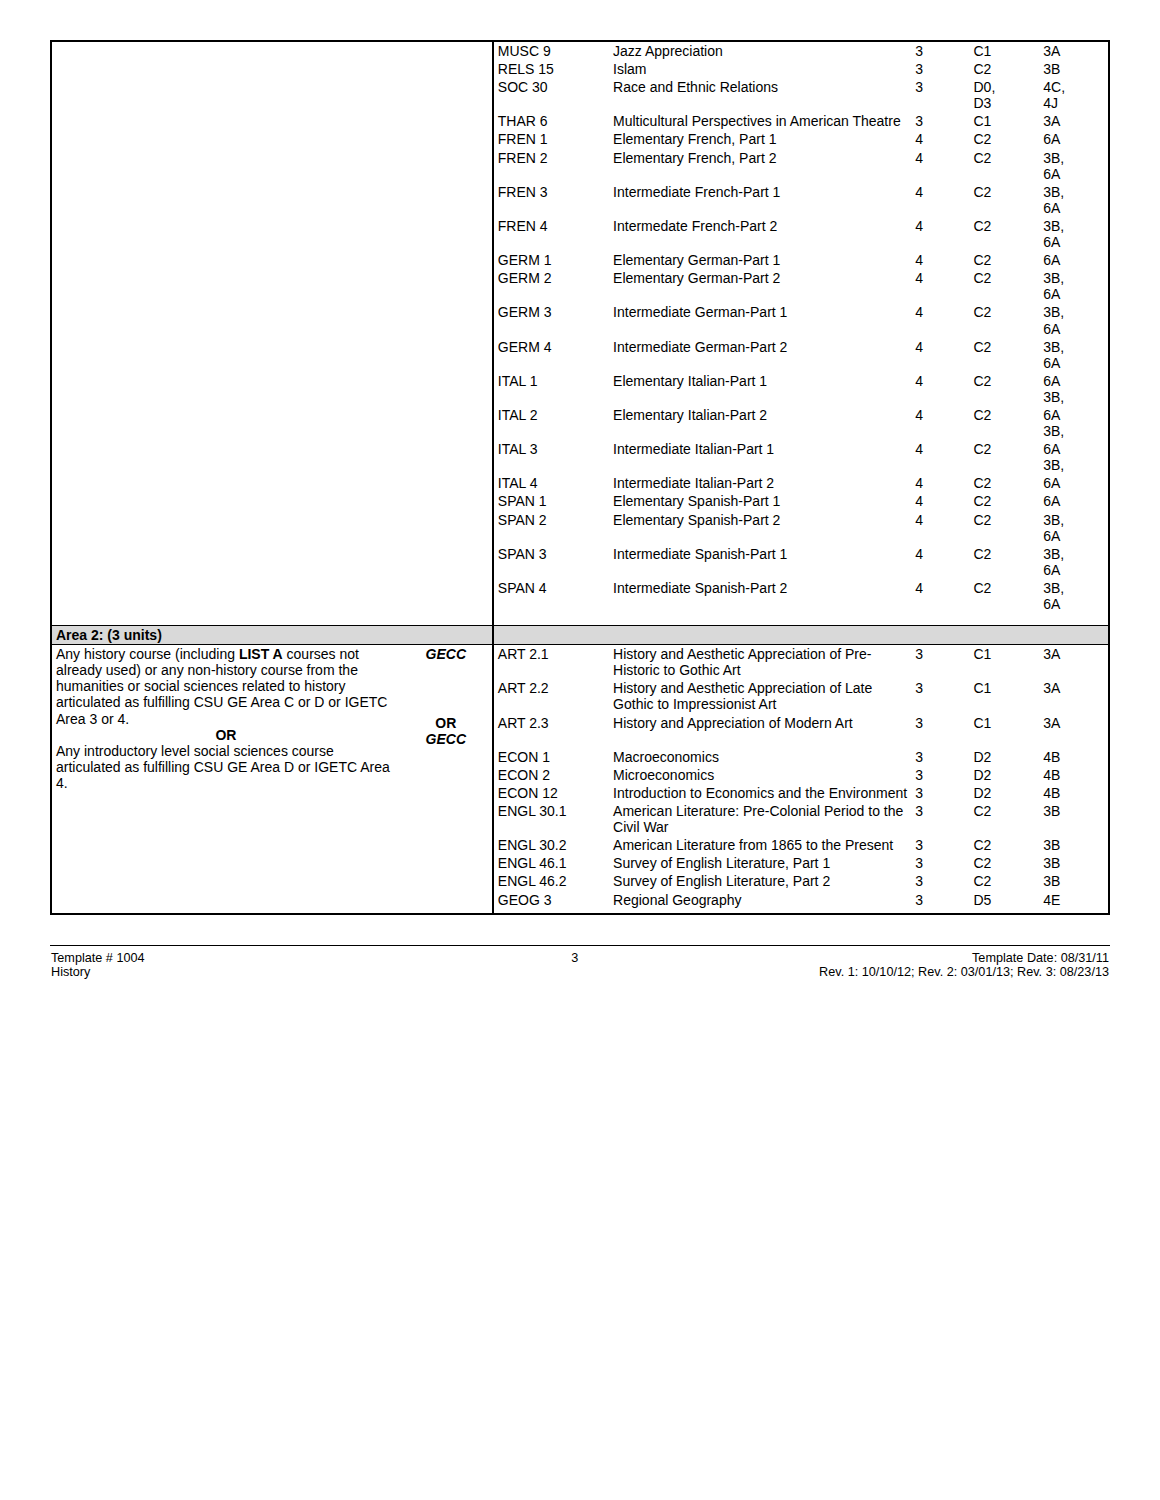| | | MUSC 9 | Jazz Appreciation | 3 | C1 | 3A |
| | | RELS 15 | Islam | 3 | C2 | 3B |
| | | SOC 30 | Race and Ethnic Relations | 3 | D0, D3 | 4C, 4J |
| | | THAR 6 | Multicultural Perspectives in American Theatre | 3 | C1 | 3A |
| | | FREN 1 | Elementary French, Part 1 | 4 | C2 | 6A |
| | | FREN 2 | Elementary French, Part 2 | 4 | C2 | 3B, 6A |
| | | FREN 3 | Intermediate French-Part 1 | 4 | C2 | 3B, 6A |
| | | FREN 4 | Intermedate French-Part 2 | 4 | C2 | 3B, 6A |
| | | GERM 1 | Elementary German-Part 1 | 4 | C2 | 6A |
| | | GERM 2 | Elementary German-Part 2 | 4 | C2 | 3B, 6A |
| | | GERM 3 | Intermediate German-Part 1 | 4 | C2 | 3B, 6A |
| | | GERM 4 | Intermediate German-Part 2 | 4 | C2 | 3B, 6A |
| | | ITAL 1 | Elementary Italian-Part 1 | 4 | C2 | 6A 3B, |
| | | ITAL 2 | Elementary Italian-Part 2 | 4 | C2 | 6A 3B, |
| | | ITAL 3 | Intermediate Italian-Part 1 | 4 | C2 | 6A 3B, |
| | | ITAL 4 | Intermediate Italian-Part 2 | 4 | C2 | 6A |
| | | SPAN 1 | Elementary Spanish-Part 1 | 4 | C2 | 6A |
| | | SPAN 2 | Elementary Spanish-Part 2 | 4 | C2 | 3B, 6A |
| | | SPAN 3 | Intermediate Spanish-Part 1 | 4 | C2 | 3B, 6A |
| | | SPAN 4 | Intermediate Spanish-Part 2 | 4 | C2 | 3B, 6A |
| Area 2: (3 units) | | | | | | |
| Any history course (including LIST A courses not already used) or any non-history course from the humanities or social sciences related to history articulated as fulfilling CSU GE Area C or D or IGETC Area 3 or 4. OR Any introductory level social sciences course articulated as fulfilling CSU GE Area D or IGETC Area 4. | GECC | ART 2.1 | History and Aesthetic Appreciation of Pre-Historic to Gothic Art | 3 | C1 | 3A |
| | ART 2.2 | History and Aesthetic Appreciation of Late Gothic to Impressionist Art | 3 | C1 | 3A |
| OR GECC | ART 2.3 | History and Appreciation of Modern Art | 3 | C1 | 3A |
| | ECON 1 | Macroeconomics | 3 | D2 | 4B |
| | ECON 2 | Microeconomics | 3 | D2 | 4B |
| | ECON 12 | Introduction to Economics and the Environment | 3 | D2 | 4B |
| | ENGL 30.1 | American Literature: Pre-Colonial Period to the Civil War | 3 | C2 | 3B |
| | ENGL 30.2 | American Literature from 1865 to the Present | 3 | C2 | 3B |
| | ENGL 46.1 | Survey of English Literature, Part 1 | 3 | C2 | 3B |
| | ENGL 46.2 | Survey of English Literature, Part 2 | 3 | C2 | 3B |
| | GEOG 3 | Regional Geography | 3 | D5 | 4E |
| Template # 1004 History | 3 | Template Date: 08/31/11 Rev. 1: 10/10/12; Rev. 2: 03/01/13; Rev. 3: 08/23/13 |